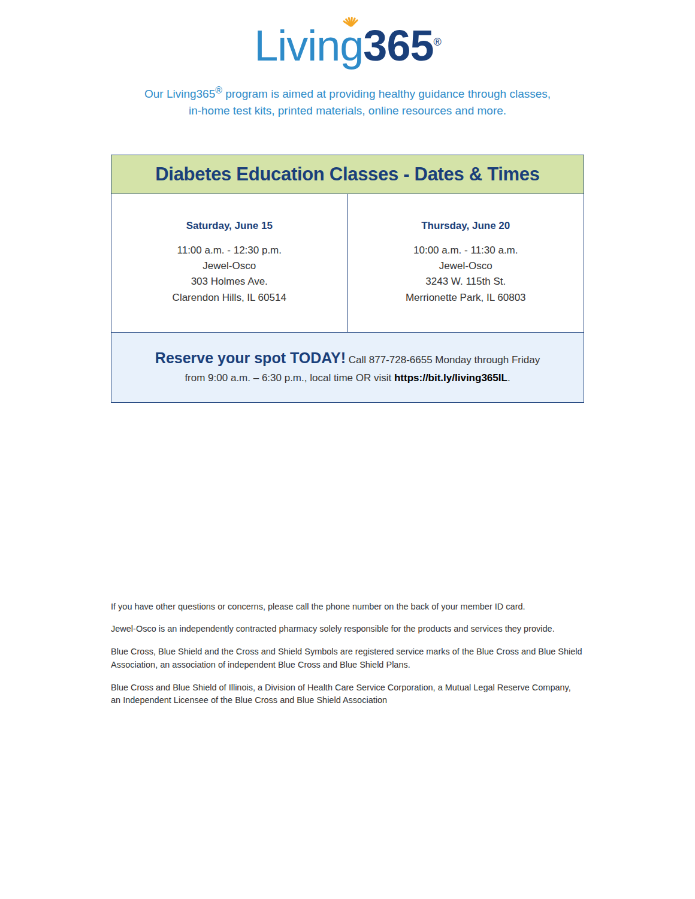Living 365®
Our Living365® program is aimed at providing healthy guidance through classes,
in-home test kits, printed materials, online resources and more.
Diabetes Education Classes - Dates & Times
Saturday, June 15
11:00 a.m. - 12:30 p.m.
Jewel-Osco
303 Holmes Ave.
Clarendon Hills, IL 60514
Thursday, June 20
10:00 a.m. - 11:30 a.m.
Jewel-Osco
3243 W. 115th St.
Merrionette Park, IL 60803
Reserve your spot TODAY! Call 877-728-6655 Monday through Friday
from 9:00 a.m. – 6:30 p.m., local time OR visit https://bit.ly/living365IL.
If you have other questions or concerns, please call the phone number on the back of your member ID card.
Jewel-Osco is an independently contracted pharmacy solely responsible for the products and services they provide.
Blue Cross, Blue Shield and the Cross and Shield Symbols are registered service marks of the Blue Cross and Blue Shield Association, an association of independent Blue Cross and Blue Shield Plans.
Blue Cross and Blue Shield of Illinois, a Division of Health Care Service Corporation, a Mutual Legal Reserve Company,
an Independent Licensee of the Blue Cross and Blue Shield Association